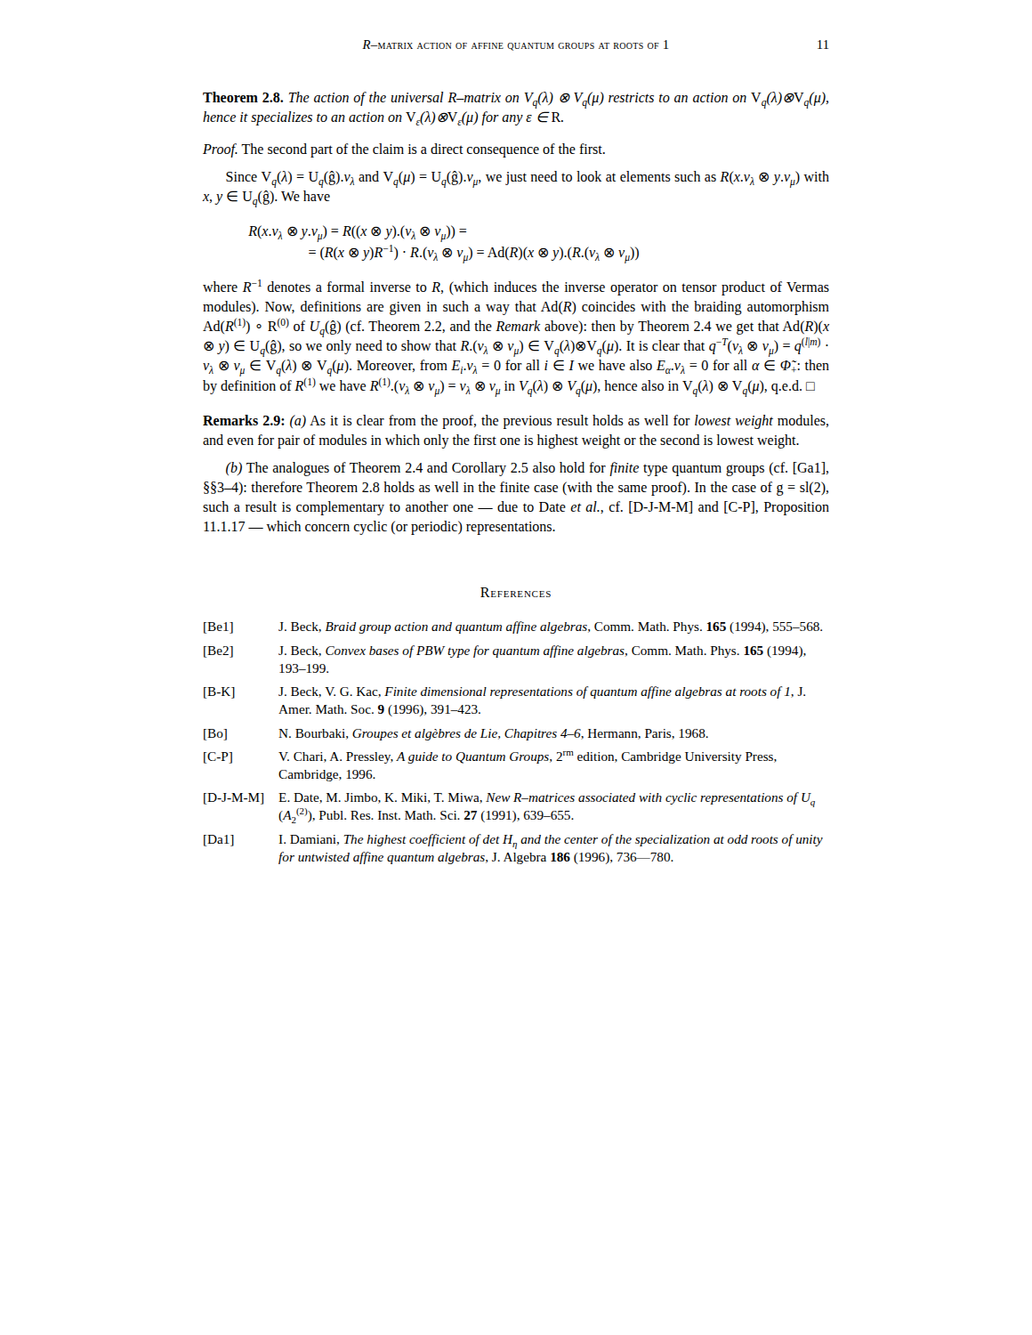R–matrix action of affine quantum groups at roots of 1 11
Theorem 2.8. The action of the universal R–matrix on Vq(λ) ⊗ Vq(μ) restricts to an action on Vq(λ)⊗Vq(μ), hence it specializes to an action on Vε(λ)⊗Vε(μ) for any ε ∈ R.
Proof. The second part of the claim is a direct consequence of the first.
Since Vq(λ) = Uq(ĝ).vλ and Vq(μ) = Uq(ĝ).vμ, we just need to look at elements such as R(x.vλ ⊗ y.vμ) with x, y ∈ Uq(ĝ). We have
R(x.vλ ⊗ y.vμ) = R((x ⊗ y).(vλ ⊗ vμ)) =
= (R(x ⊗ y)R−1) · R.(vλ ⊗ vμ) = Ad(R)(x ⊗ y).(R.(vλ ⊗ vμ))
where R−1 denotes a formal inverse to R, (which induces the inverse operator on tensor product of Vermas modules). Now, definitions are given in such a way that Ad(R) coincides with the braiding automorphism Ad(R(1)) ∘ R(0) of Uq(ĝ) (cf. Theorem 2.2, and the Remark above): then by Theorem 2.4 we get that Ad(R)(x ⊗ y) ∈ Uq(ĝ), so we only need to show that R.(vλ ⊗ vμ) ∈ Vq(λ)⊗Vq(μ). It is clear that q−T(vλ ⊗ vμ) = q(l|m) · vλ ⊗ vμ ∈ Vq(λ) ⊗ Vq(μ). Moreover, from Ei.vλ = 0 for all i ∈ I we have also Eα.vλ = 0 for all α ∈ Φ̃+: then by definition of R(1) we have R(1).(vλ ⊗ vμ) = vλ ⊗ vμ in Vq(λ) ⊗ Vq(μ), hence also in Vq(λ) ⊗ Vq(μ), q.e.d. □
Remarks 2.9: (a) As it is clear from the proof, the previous result holds as well for lowest weight modules, and even for pair of modules in which only the first one is highest weight or the second is lowest weight.
(b) The analogues of Theorem 2.4 and Corollary 2.5 also hold for finite type quantum groups (cf. [Ga1], §§3–4): therefore Theorem 2.8 holds as well in the finite case (with the same proof). In the case of g = sl(2), such a result is complementary to another one — due to Date et al., cf. [D-J-M-M] and [C-P], Proposition 11.1.17 — which concern cyclic (or periodic) representations.
References
[Be1]
J. Beck, Braid group action and quantum affine algebras, Comm. Math. Phys. 165 (1994), 555–568.
[Be2]
J. Beck, Convex bases of PBW type for quantum affine algebras, Comm. Math. Phys. 165 (1994), 193–199.
[B-K]
J. Beck, V. G. Kac, Finite dimensional representations of quantum affine algebras at roots of 1, J. Amer. Math. Soc. 9 (1996), 391–423.
[Bo]
N. Bourbaki, Groupes et algèbres de Lie, Chapitres 4–6, Hermann, Paris, 1968.
[C-P]
V. Chari, A. Pressley, A guide to Quantum Groups, 2rm edition, Cambridge University Press, Cambridge, 1996.
[D-J-M-M]
E. Date, M. Jimbo, K. Miki, T. Miwa, New R–matrices associated with cyclic representations of Uq (A2(2)), Publ. Res. Inst. Math. Sci. 27 (1991), 639–655.
[Da1]
I. Damiani, The highest coefficient of det Hη and the center of the specialization at odd roots of unity for untwisted affine quantum algebras, J. Algebra 186 (1996), 736—780.